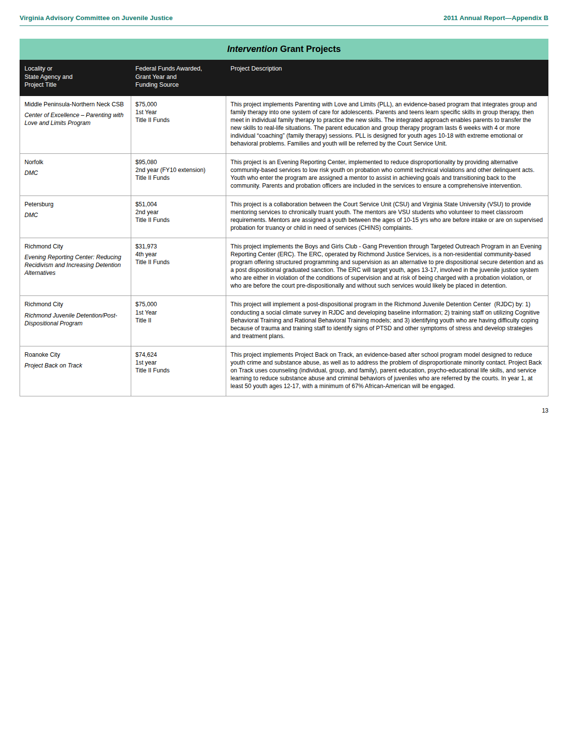Virginia Advisory Committee on Juvenile Justice
2011 Annual Report—Appendix B
Intervention Grant Projects
| Locality or State Agency and Project Title | Federal Funds Awarded, Grant Year and Funding Source | Project Description |
| --- | --- | --- |
| Middle Peninsula-Northern Neck CSB Center of Excellence – Parenting with Love and Limits Program | $75,000 1st Year Title II Funds | This project implements Parenting with Love and Limits (PLL), an evidence-based program that integrates group and family therapy into one system of care for adolescents. Parents and teens learn specific skills in group therapy, then meet in individual family therapy to practice the new skills. The integrated approach enables parents to transfer the new skills to real-life situations. The parent education and group therapy program lasts 6 weeks with 4 or more individual “coaching” (family therapy) sessions. PLL is designed for youth ages 10-18 with extreme emotional or behavioral problems. Families and youth will be referred by the Court Service Unit. |
| Norfolk DMC | $95,080 2nd year (FY10 extension) Title II Funds | This project is an Evening Reporting Center, implemented to reduce disproportionality by providing alternative community-based services to low risk youth on probation who commit technical violations and other delinquent acts. Youth who enter the program are assigned a mentor to assist in achieving goals and transitioning back to the community. Parents and probation officers are included in the services to ensure a comprehensive intervention. |
| Petersburg DMC | $51,004 2nd year Title II Funds | This project is a collaboration between the Court Service Unit (CSU) and Virginia State University (VSU) to provide mentoring services to chronically truant youth. The mentors are VSU students who volunteer to meet classroom requirements. Mentors are assigned a youth between the ages of 10-15 yrs who are before intake or are on supervised probation for truancy or child in need of services (CHINS) complaints. |
| Richmond City Evening Reporting Center: Reducing Recidivism and Increasing Detention Alternatives | $31,973 4th year Title II Funds | This project implements the Boys and Girls Club - Gang Prevention through Targeted Outreach Program in an Evening Reporting Center (ERC). The ERC, operated by Richmond Justice Services, is a non-residential community-based program offering structured programming and supervision as an alternative to pre dispositional secure detention and as a post dispositional graduated sanction. The ERC will target youth, ages 13-17, involved in the juvenile justice system who are either in violation of the conditions of supervision and at risk of being charged with a probation violation, or who are before the court pre-dispositionally and without such services would likely be placed in detention. |
| Richmond City Richmond Juvenile Detention/Post-Dispositional Program | $75,000 1st Year Title II | This project will implement a post-dispositional program in the Richmond Juvenile Detention Center (RJDC) by: 1) conducting a social climate survey in RJDC and developing baseline information; 2) training staff on utilizing Cognitive Behavioral Training and Rational Behavioral Training models; and 3) identifying youth who are having difficulty coping because of trauma and training staff to identify signs of PTSD and other symptoms of stress and develop strategies and treatment plans. |
| Roanoke City Project Back on Track | $74,624 1st year Title II Funds | This project implements Project Back on Track, an evidence-based after school program model designed to reduce youth crime and substance abuse, as well as to address the problem of disproportionate minority contact. Project Back on Track uses counseling (individual, group, and family), parent education, psycho-educational life skills, and service learning to reduce substance abuse and criminal behaviors of juveniles who are referred by the courts. In year 1, at least 50 youth ages 12-17, with a minimum of 67% African-American will be engaged. |
13